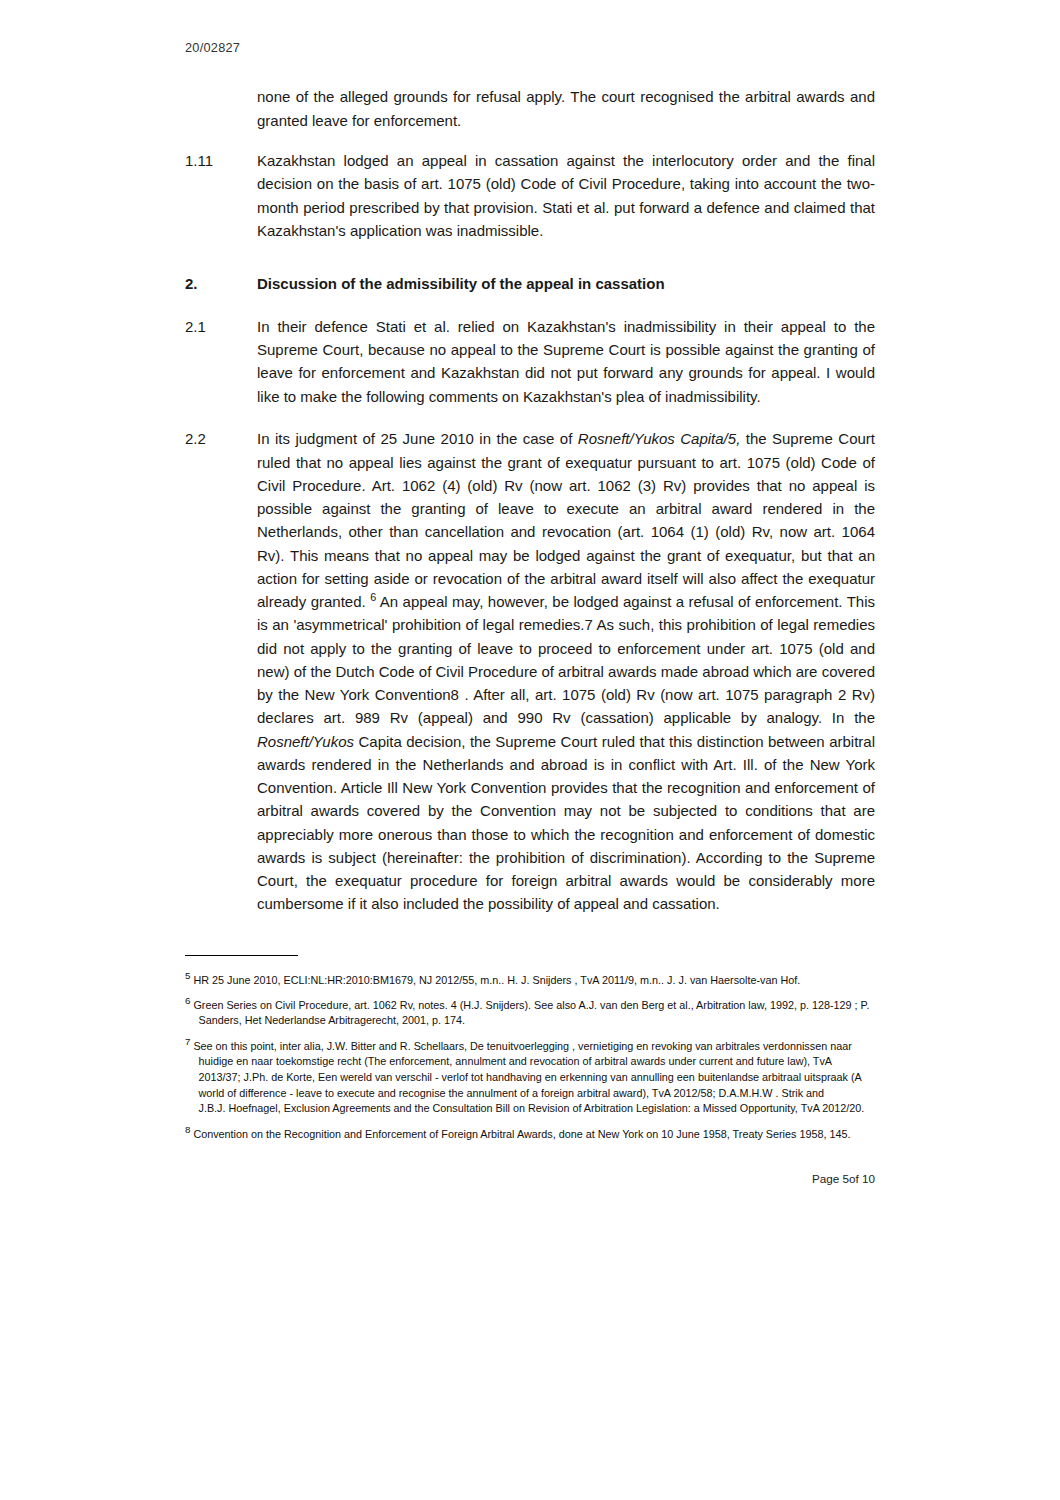20/02827
none of the alleged grounds for refusal apply. The court recognised the arbitral awards and granted leave for enforcement.
1.11
Kazakhstan lodged an appeal in cassation against the interlocutory order and the final decision on the basis of art. 1075 (old) Code of Civil Procedure, taking into account the two-month period prescribed by that provision. Stati et al. put forward a defence and claimed that Kazakhstan's application was inadmissible.
2. Discussion of the admissibility of the appeal in cassation
2.1
In their defence Stati et al. relied on Kazakhstan's inadmissibility in their appeal to the Supreme Court, because no appeal to the Supreme Court is possible against the granting of leave for enforcement and Kazakhstan did not put forward any grounds for appeal. I would like to make the following comments on Kazakhstan's plea of inadmissibility.
2.2
In its judgment of 25 June 2010 in the case of Rosneft/Yukos Capita/5, the Supreme Court ruled that no appeal lies against the grant of exequatur pursuant to art. 1075 (old) Code of Civil Procedure. Art. 1062 (4) (old) Rv (now art. 1062 (3) Rv) provides that no appeal is possible against the granting of leave to execute an arbitral award rendered in the Netherlands, other than cancellation and revocation (art. 1064 (1) (old) Rv, now art. 1064 Rv). This means that no appeal may be lodged against the grant of exequatur, but that an action for setting aside or revocation of the arbitral award itself will also affect the exequatur already granted. 6 An appeal may, however, be lodged against a refusal of enforcement. This is an 'asymmetrical' prohibition of legal remedies.7 As such, this prohibition of legal remedies did not apply to the granting of leave to proceed to enforcement under art. 1075 (old and new) of the Dutch Code of Civil Procedure of arbitral awards made abroad which are covered by the New York Convention8 . After all, art. 1075 (old) Rv (now art. 1075 paragraph 2 Rv) declares art. 989 Rv (appeal) and 990 Rv (cassation) applicable by analogy. In the Rosneft/Yukos Capita decision, the Supreme Court ruled that this distinction between arbitral awards rendered in the Netherlands and abroad is in conflict with Art. Ill. of the New York Convention. Article Ill New York Convention provides that the recognition and enforcement of arbitral awards covered by the Convention may not be subjected to conditions that are appreciably more onerous than those to which the recognition and enforcement of domestic awards is subject (hereinafter: the prohibition of discrimination). According to the Supreme Court, the exequatur procedure for foreign arbitral awards would be considerably more cumbersome if it also included the possibility of appeal and cassation.
5 HR 25 June 2010, ECLI:NL:HR:2010:BM1679, NJ 2012/55, m.n.. H. J. Snijders , TvA 2011/9, m.n.. J. J. van Haersolte-van Hof.
6 Green Series on Civil Procedure, art. 1062 Rv, notes. 4 (H.J. Snijders). See also A.J. van den Berg et al., Arbitration law, 1992, p. 128-129 ; P. Sanders, Het Nederlandse Arbitragerecht, 2001, p. 174.
7 See on this point, inter alia, J.W. Bitter and R. Schellaars, De tenuitvoerlegging , vernietiging en revoking van arbitrales verdonnissen naar huidige en naar toekomstige recht (The enforcement, annulment and revocation of arbitral awards under current and future law), TvA 2013/37; J.Ph. de Korte, Een wereld van verschil - verlof tot handhaving en erkenning van annulling een buitenlandse arbitraal uitspraak (A world of difference - leave to execute and recognise the annulment of a foreign arbitral award), TvA 2012/58; D.A.M.H.W . Strik and
J.B.J. Hoefnagel, Exclusion Agreements and the Consultation Bill on Revision of Arbitration Legislation: a Missed Opportunity, TvA 2012/20.
8 Convention on the Recognition and Enforcement of Foreign Arbitral Awards, done at New York on 10 June 1958, Treaty Series 1958, 145.
Page 5of 10